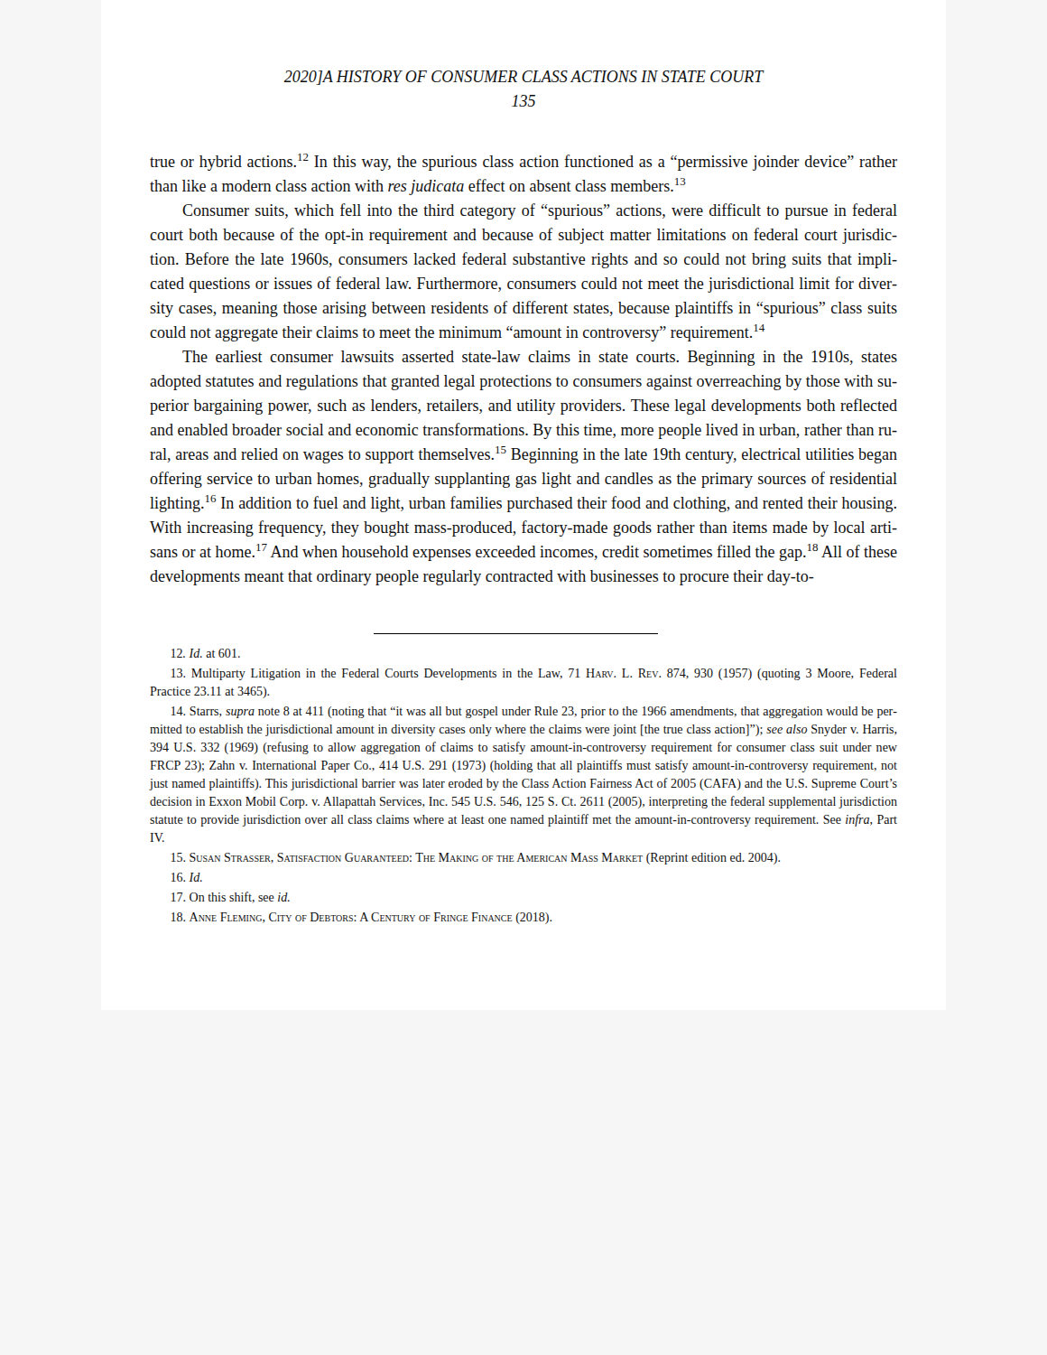2020]A HISTORY OF CONSUMER CLASS ACTIONS IN STATE COURT 135
true or hybrid actions.12 In this way, the spurious class action functioned as a “permissive joinder device” rather than like a modern class action with res judicata effect on absent class members.13
Consumer suits, which fell into the third category of “spurious” actions, were difficult to pursue in federal court both because of the opt-in requirement and because of subject matter limitations on federal court jurisdiction. Before the late 1960s, consumers lacked federal substantive rights and so could not bring suits that implicated questions or issues of federal law. Furthermore, consumers could not meet the jurisdictional limit for diversity cases, meaning those arising between residents of different states, because plaintiffs in “spurious” class suits could not aggregate their claims to meet the minimum “amount in controversy” requirement.14
The earliest consumer lawsuits asserted state-law claims in state courts. Beginning in the 1910s, states adopted statutes and regulations that granted legal protections to consumers against overreaching by those with superior bargaining power, such as lenders, retailers, and utility providers. These legal developments both reflected and enabled broader social and economic transformations. By this time, more people lived in urban, rather than rural, areas and relied on wages to support themselves.15 Beginning in the late 19th century, electrical utilities began offering service to urban homes, gradually supplanting gas light and candles as the primary sources of residential lighting.16 In addition to fuel and light, urban families purchased their food and clothing, and rented their housing. With increasing frequency, they bought mass-produced, factory-made goods rather than items made by local artisans or at home.17 And when household expenses exceeded incomes, credit sometimes filled the gap.18 All of these developments meant that ordinary people regularly contracted with businesses to procure their day-to-
12. Id. at 601.
13. Multiparty Litigation in the Federal Courts Developments in the Law, 71 Harv. L. Rev. 874, 930 (1957) (quoting 3 Moore, Federal Practice 23.11 at 3465).
14. Starrs, supra note 8 at 411 (noting that “it was all but gospel under Rule 23, prior to the 1966 amendments, that aggregation would be permitted to establish the jurisdictional amount in diversity cases only where the claims were joint [the true class action]”); see also Snyder v. Harris, 394 U.S. 332 (1969) (refusing to allow aggregation of claims to satisfy amount-in-controversy requirement for consumer class suit under new FRCP 23); Zahn v. International Paper Co., 414 U.S. 291 (1973) (holding that all plaintiffs must satisfy amount-in-controversy requirement, not just named plaintiffs). This jurisdictional barrier was later eroded by the Class Action Fairness Act of 2005 (CAFA) and the U.S. Supreme Court’s decision in Exxon Mobil Corp. v. Allapattah Services, Inc. 545 U.S. 546, 125 S. Ct. 2611 (2005), interpreting the federal supplemental jurisdiction statute to provide jurisdiction over all class claims where at least one named plaintiff met the amount-in-controversy requirement. See infra, Part IV.
15. Susan Strasser, Satisfaction Guaranteed: The Making of the American Mass Market (Reprint edition ed. 2004).
16. Id.
17. On this shift, see id.
18. Anne Fleming, City of Debtors: A Century of Fringe Finance (2018).